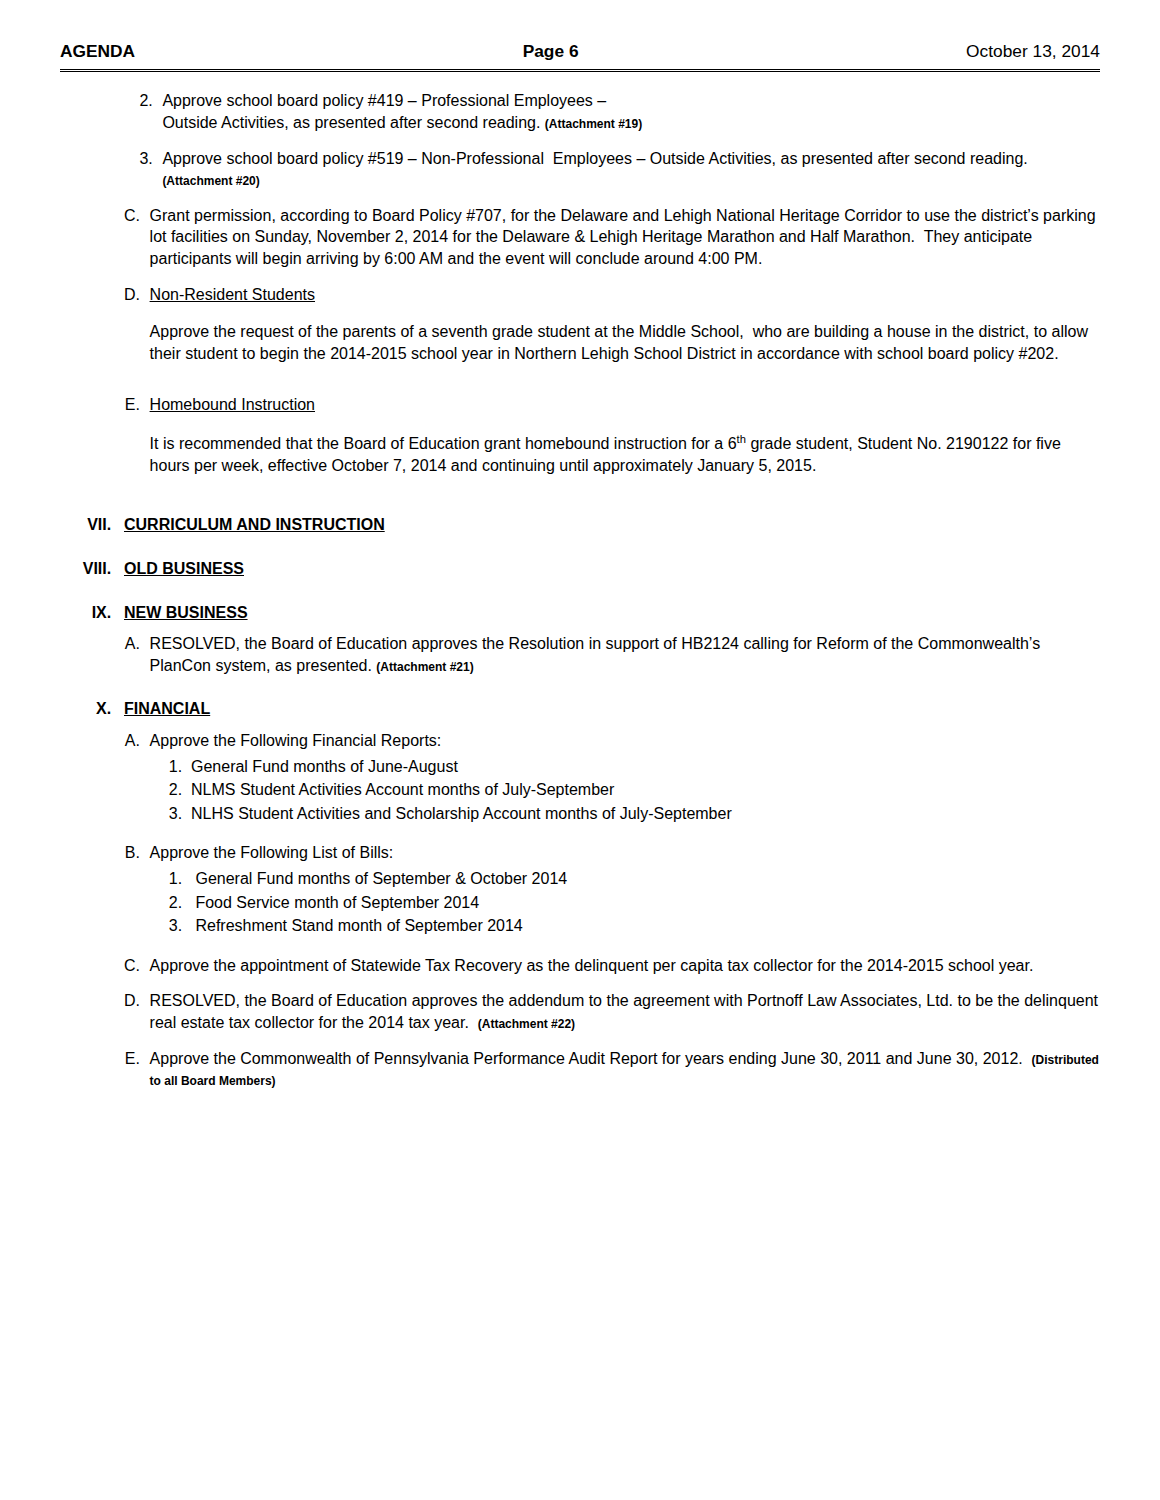AGENDA
Page 6
October 13, 2014
2.
Approve school board policy #419 – Professional Employees –
Outside Activities, as presented after second reading. (Attachment #19)
3.
Approve school board policy #519 – Non-Professional Employees – Outside Activities, as presented after second reading. (Attachment #20)
C.
Grant permission, according to Board Policy #707, for the Delaware and Lehigh National Heritage Corridor to use the district’s parking lot facilities on Sunday, November 2, 2014 for the Delaware & Lehigh Heritage Marathon and Half Marathon. They anticipate participants will begin arriving by 6:00 AM and the event will conclude around 4:00 PM.
D.
Non-Resident Students
Approve the request of the parents of a seventh grade student at the Middle School, who are building a house in the district, to allow their student to begin the 2014-2015 school year in Northern Lehigh School District in accordance with school board policy #202.
E.
Homebound Instruction
It is recommended that the Board of Education grant homebound instruction for a 6th grade student, Student No. 2190122 for five hours per week, effective October 7, 2014 and continuing until approximately January 5, 2015.
VII.
Curriculum and Instruction
VIII.
Old Business
IX.
New Business
A.
RESOLVED, the Board of Education approves the Resolution in support of HB2124 calling for Reform of the Commonwealth’s PlanCon system, as presented. (Attachment #21)
X.
Financial
A.
Approve the Following Financial Reports:
1. General Fund months of June-August
2. NLMS Student Activities Account months of July-September
3. NLHS Student Activities and Scholarship Account months of July-September
B.
Approve the Following List of Bills:
1. General Fund months of September & October 2014
2. Food Service month of September 2014
3. Refreshment Stand month of September 2014
C.
Approve the appointment of Statewide Tax Recovery as the delinquent per capita tax collector for the 2014-2015 school year.
D.
RESOLVED, the Board of Education approves the addendum to the agreement with Portnoff Law Associates, Ltd. to be the delinquent real estate tax collector for the 2014 tax year. (Attachment #22)
E.
Approve the Commonwealth of Pennsylvania Performance Audit Report for years ending June 30, 2011 and June 30, 2012. (Distributed to all Board Members)